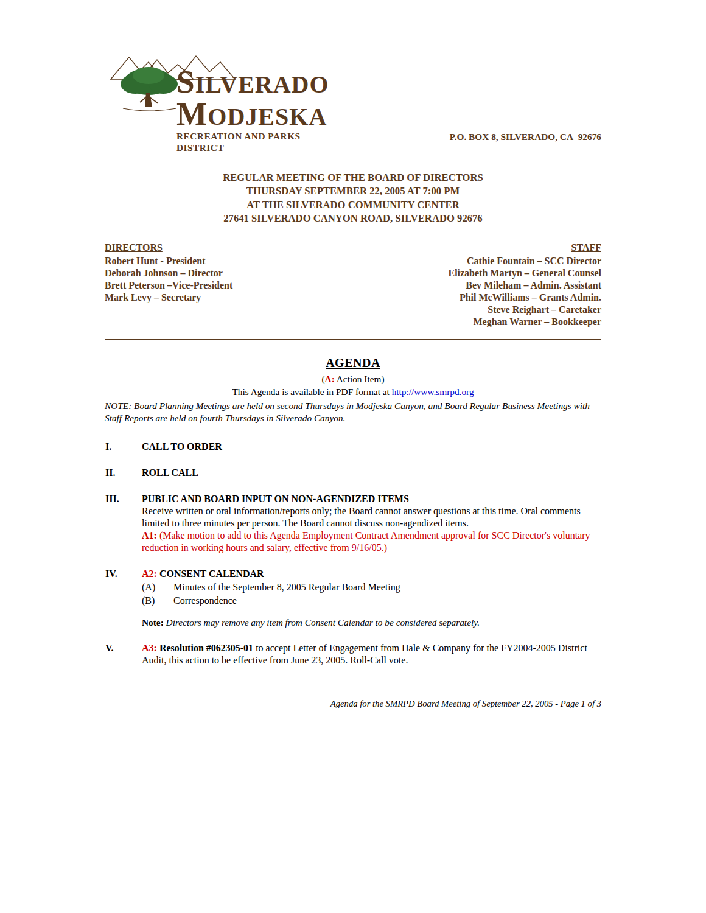SILVERADO
MODJESKA
RECREATION AND PARKS DISTRICT
P.O. BOX 8, SILVERADO, CA 92676
REGULAR MEETING OF THE BOARD OF DIRECTORS
THURSDAY SEPTEMBER 22, 2005 AT 7:00 PM
AT THE SILVERADO COMMUNITY CENTER
27641 SILVERADO CANYON ROAD, SILVERADO 92676
| DIRECTORS | STAFF |
| Robert Hunt - President | Cathie Fountain – SCC Director |
| Deborah Johnson – Director | Elizabeth Martyn – General Counsel |
| Brett Peterson –Vice-President | Bev Mileham – Admin. Assistant |
| Mark Levy – Secretary | Phil McWilliams – Grants Admin. |
| | Steve Reighart – Caretaker |
| | Meghan Warner – Bookkeeper |
AGENDA
(A: Action Item)
This Agenda is available in PDF format at http://www.smrpd.org
NOTE: Board Planning Meetings are held on second Thursdays in Modjeska Canyon, and Board Regular Business Meetings with Staff Reports are held on fourth Thursdays in Silverado Canyon.
| I. | CALL TO ORDER |
| II. | ROLL CALL |
| III. | PUBLIC AND BOARD INPUT ON NON-AGENDIZED ITEMS Receive written or oral information/reports only; the Board cannot answer questions at this time. Oral comments limited to three minutes per person. The Board cannot discuss non-agendized items. A1: (Make motion to add to this Agenda Employment Contract Amendment approval for SCC Director's voluntary reduction in working hours and salary, effective from 9/16/05.) |
| IV. | A2: CONSENT CALENDAR / (A) / Minutes of the September 8, 2005 Regular Board Meeting / / (B) / Correspondence / Note: Directors may remove any item from Consent Calendar to be considered separately. |
| V. | A3: Resolution #062305-01 to accept Letter of Engagement from Hale & Company for the FY2004-2005 District Audit, this action to be effective from June 23, 2005. Roll-Call vote. |
Agenda for the SMRPD Board Meeting of September 22, 2005 - Page 1 of 3